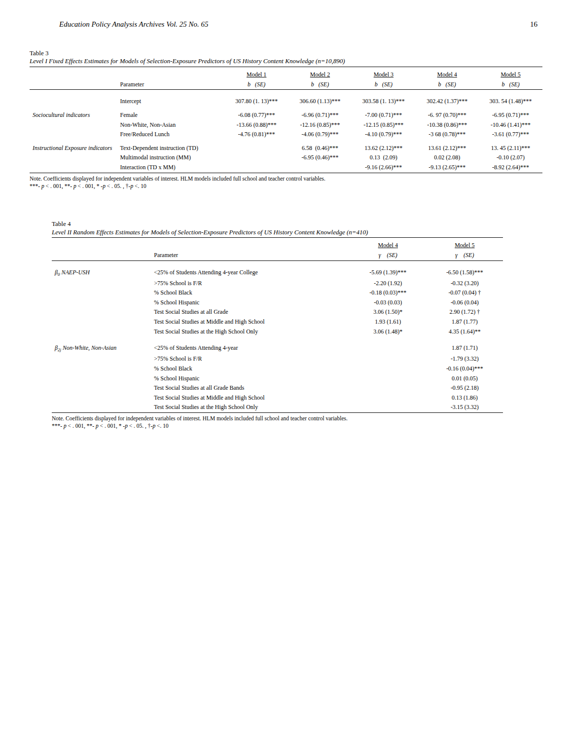Education Policy Analysis Archives Vol. 25 No. 65
16
Table 3
Level I Fixed Effects Estimates for Models of Selection-Exposure Predictors of US History Content Knowledge (n=10,890)
| | | Model 1 | Model 2 | Model 3 | Model 4 | Model 5 |
| --- | --- | --- | --- | --- | --- | --- |
| | Parameter | b (SE) | b (SE) | b (SE) | b (SE) | b (SE) |
| | Intercept | 307.80 (1. 13)*** | 306.60 (1.13)*** | 303.58 (1. 13)*** | 302.42 (1.37)*** | 303. 54 (1.48)*** |
| Sociocultural indicators | Female | -6.08 (0.77)*** | -6.96 (0.71)*** | -7.00 (0.71)*** | -6. 97 (0.70)*** | -6.95 (0.71)*** |
| | Non-White, Non-Asian | -13.66 (0.88)*** | -12.16 (0.85)*** | -12.15 (0.85)*** | -10.38 (0.86)*** | -10.46 (1.41)*** |
| | Free/Reduced Lunch | -4.76 (0.81)*** | -4.06 (0.79)*** | -4.10 (0.79)*** | -3 68 (0.78)*** | -3.61 (0.77)*** |
| Instructional Exposure indicators | Text-Dependent instruction (TD) | | 6.58 (0.46)*** | 13.62 (2.12)*** | 13.61 (2.12)*** | 13. 45 (2.11)*** |
| | Multimodal instruction (MM) | | -6.95 (0.46)*** | 0.13 (2.09) | 0.02 (2.08) | -0.10 (2.07) |
| | Interaction (TD x MM) | | | -9.16 (2.66)*** | -9.13 (2.65)*** | -8.92 (2.64)*** |
Note. Coefficients displayed for independent variables of interest. HLM models included full school and teacher control variables.
***- p < . 001, **- p < . 001, * -p < . 05. , †-p <. 10
Table 4
Level II Random Effects Estimates for Models of Selection-Exposure Predictors of US History Content Knowledge (n=410)
| | | Model 4 | Model 5 |
| --- | --- | --- | --- |
| | Parameter | γ (SE) | γ (SE) |
| β 0 NAEP-USH | <25% of Students Attending 4-year College | -5.69 (1.39)*** | -6.50 (1.58)*** |
| | >75% School is F/R | -2.20 (1.92) | -0.32 (3.20) |
| | % School Black | -0.18 (0.03)*** | -0.07 (0.04) † |
| | % School Hispanic | -0.03 (0.03) | -0.06 (0.04) |
| | Test Social Studies at all Grade | 3.06 (1.50)* | 2.90 (1.72) † |
| | Test Social Studies at Middle and High School | 1.93 (1.61) | 1.87 (1.77) |
| | Test Social Studies at the High School Only | 3.06 (1.48)* | 4.35 (1.64)** |
| β 2j Non-White, Non-Asian | <25% of Students Attending 4-year | | 1.87 (1.71) |
| | >75% School is F/R | | -1.79 (3.32) |
| | % School Black | | -0.16 (0.04)*** |
| | % School Hispanic | | 0.01 (0.05) |
| | Test Social Studies at all Grade Bands | | -0.95 (2.18) |
| | Test Social Studies at Middle and High School | | 0.13 (1.86) |
| | Test Social Studies at the High School Only | | -3.15 (3.32) |
Note. Coefficients displayed for independent variables of interest. HLM models included full school and teacher control variables.
***- p < . 001, **- p < . 001, * -p < . 05. , †-p <. 10